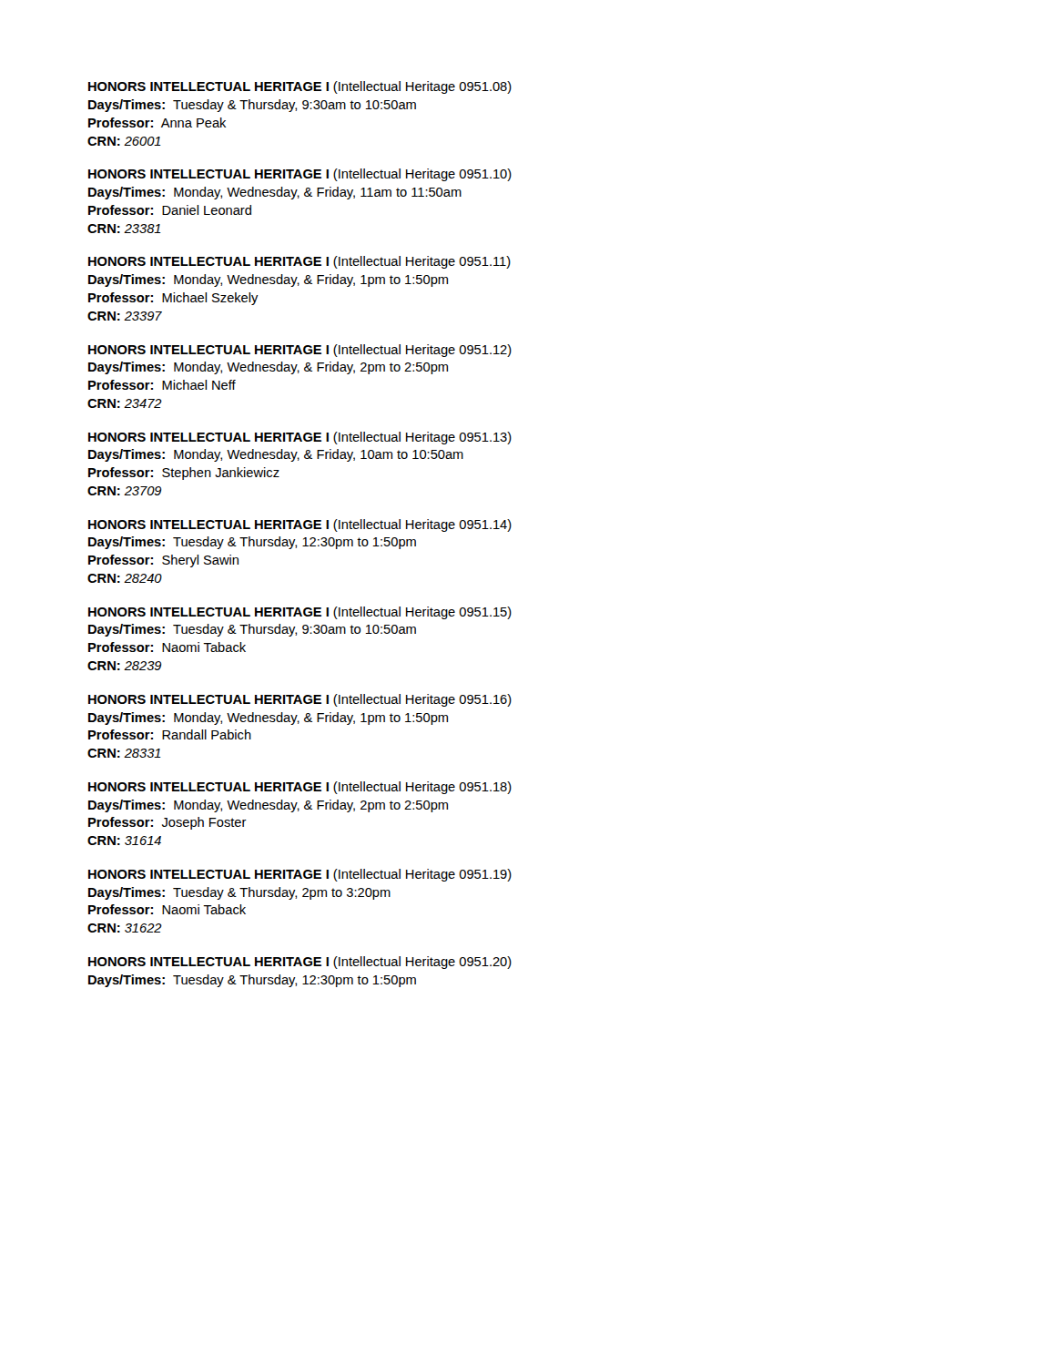HONORS INTELLECTUAL HERITAGE I (Intellectual Heritage 0951.08)
Days/Times: Tuesday & Thursday, 9:30am to 10:50am
Professor: Anna Peak
CRN: 26001
HONORS INTELLECTUAL HERITAGE I (Intellectual Heritage 0951.10)
Days/Times: Monday, Wednesday, & Friday, 11am to 11:50am
Professor: Daniel Leonard
CRN: 23381
HONORS INTELLECTUAL HERITAGE I (Intellectual Heritage 0951.11)
Days/Times: Monday, Wednesday, & Friday, 1pm to 1:50pm
Professor: Michael Szekely
CRN: 23397
HONORS INTELLECTUAL HERITAGE I (Intellectual Heritage 0951.12)
Days/Times: Monday, Wednesday, & Friday, 2pm to 2:50pm
Professor: Michael Neff
CRN: 23472
HONORS INTELLECTUAL HERITAGE I (Intellectual Heritage 0951.13)
Days/Times: Monday, Wednesday, & Friday, 10am to 10:50am
Professor: Stephen Jankiewicz
CRN: 23709
HONORS INTELLECTUAL HERITAGE I (Intellectual Heritage 0951.14)
Days/Times: Tuesday & Thursday, 12:30pm to 1:50pm
Professor: Sheryl Sawin
CRN: 28240
HONORS INTELLECTUAL HERITAGE I (Intellectual Heritage 0951.15)
Days/Times: Tuesday & Thursday, 9:30am to 10:50am
Professor: Naomi Taback
CRN: 28239
HONORS INTELLECTUAL HERITAGE I (Intellectual Heritage 0951.16)
Days/Times: Monday, Wednesday, & Friday, 1pm to 1:50pm
Professor: Randall Pabich
CRN: 28331
HONORS INTELLECTUAL HERITAGE I (Intellectual Heritage 0951.18)
Days/Times: Monday, Wednesday, & Friday, 2pm to 2:50pm
Professor: Joseph Foster
CRN: 31614
HONORS INTELLECTUAL HERITAGE I (Intellectual Heritage 0951.19)
Days/Times: Tuesday & Thursday, 2pm to 3:20pm
Professor: Naomi Taback
CRN: 31622
HONORS INTELLECTUAL HERITAGE I (Intellectual Heritage 0951.20)
Days/Times: Tuesday & Thursday, 12:30pm to 1:50pm